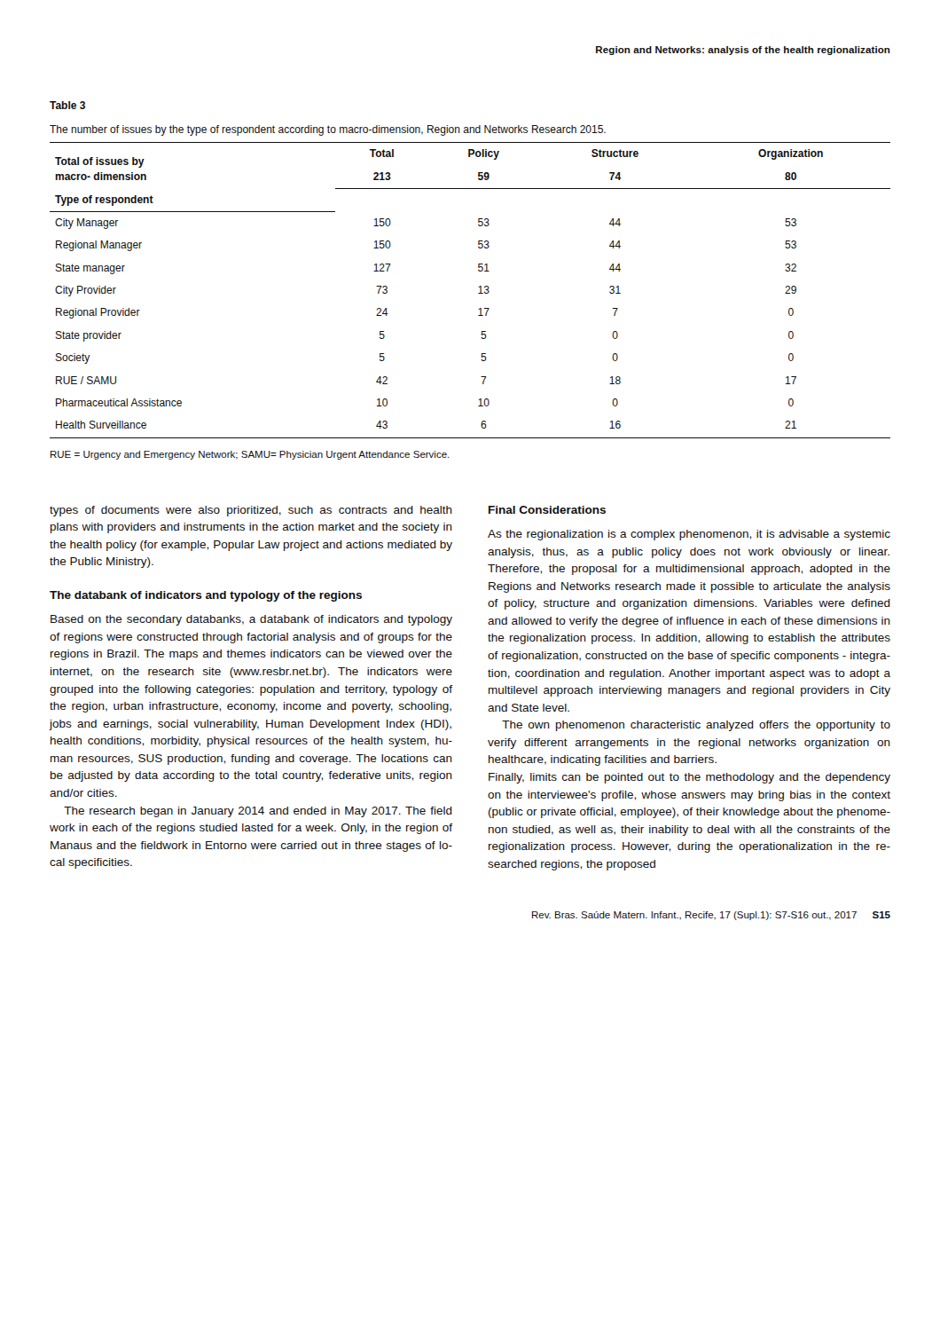Region and Networks: analysis of the health regionalization
Table 3
The number of issues by the type of respondent according to macro-dimension, Region and Networks Research 2015.
| Total of issues by macro- dimension | Total | Policy | Structure | Organization |
| --- | --- | --- | --- | --- |
| 213 | 59 | 74 | 80 |
| Type of respondent | | | | |
| City Manager | 150 | 53 | 44 | 53 |
| Regional Manager | 150 | 53 | 44 | 53 |
| State manager | 127 | 51 | 44 | 32 |
| City Provider | 73 | 13 | 31 | 29 |
| Regional Provider | 24 | 17 | 7 | 0 |
| State provider | 5 | 5 | 0 | 0 |
| Society | 5 | 5 | 0 | 0 |
| RUE / SAMU | 42 | 7 | 18 | 17 |
| Pharmaceutical Assistance | 10 | 10 | 0 | 0 |
| Health Surveillance | 43 | 6 | 16 | 21 |
RUE = Urgency and Emergency Network; SAMU= Physician Urgent Attendance Service.
types of documents were also prioritized, such as contracts and health plans with providers and instruments in the action market and the society in the health policy (for example, Popular Law project and actions mediated by the Public Ministry).
The databank of indicators and typology of the regions
Based on the secondary databanks, a databank of indicators and typology of regions were constructed through factorial analysis and of groups for the regions in Brazil. The maps and themes indicators can be viewed over the internet, on the research site (www.resbr.net.br). The indicators were grouped into the following categories: population and territory, typology of the region, urban infrastructure, economy, income and poverty, schooling, jobs and earnings, social vulnerability, Human Development Index (HDI), health conditions, morbidity, physical resources of the health system, human resources, SUS production, funding and coverage. The locations can be adjusted by data according to the total country, federative units, region and/or cities.
The research began in January 2014 and ended in May 2017. The field work in each of the regions studied lasted for a week. Only, in the region of Manaus and the fieldwork in Entorno were carried out in three stages of local specificities.
Final Considerations
As the regionalization is a complex phenomenon, it is advisable a systemic analysis, thus, as a public policy does not work obviously or linear. Therefore, the proposal for a multidimensional approach, adopted in the Regions and Networks research made it possible to articulate the analysis of policy, structure and organization dimensions. Variables were defined and allowed to verify the degree of influence in each of these dimensions in the regionalization process. In addition, allowing to establish the attributes of regionalization, constructed on the base of specific components - integration, coordination and regulation. Another important aspect was to adopt a multilevel approach interviewing managers and regional providers in City and State level.
The own phenomenon characteristic analyzed offers the opportunity to verify different arrangements in the regional networks organization on healthcare, indicating facilities and barriers.
Finally, limits can be pointed out to the methodology and the dependency on the interviewee's profile, whose answers may bring bias in the context (public or private official, employee), of their knowledge about the phenomenon studied, as well as, their inability to deal with all the constraints of the regionalization process. However, during the operationalization in the researched regions, the proposed
Rev. Bras. Saúde Matern. Infant., Recife, 17 (Supl.1): S7-S16 out., 2017 S15